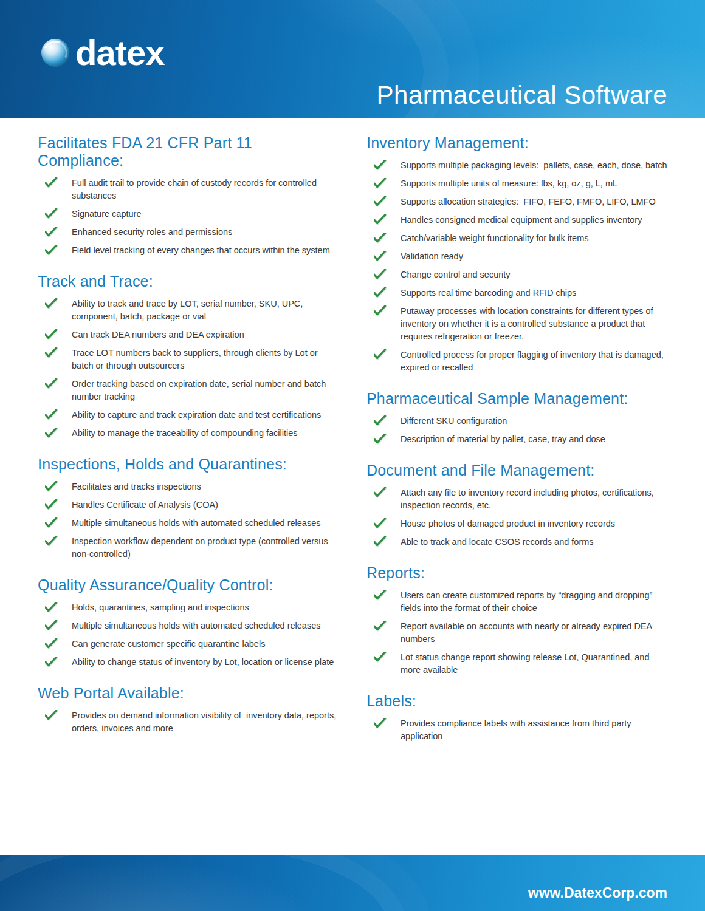datex
Pharmaceutical Software
Facilitates FDA 21 CFR Part 11 Compliance:
Full audit trail to provide chain of custody records for controlled substances
Signature capture
Enhanced security roles and permissions
Field level tracking of every changes that occurs within the system
Track and Trace:
Ability to track and trace by LOT, serial number, SKU, UPC, component, batch, package or vial
Can track DEA numbers and DEA expiration
Trace LOT numbers back to suppliers, through clients by Lot or batch or through outsourcers
Order tracking based on expiration date, serial number and batch number tracking
Ability to capture and track expiration date and test certifications
Ability to manage the traceability of compounding facilities
Inspections, Holds and Quarantines:
Facilitates and tracks inspections
Handles Certificate of Analysis (COA)
Multiple simultaneous holds with automated scheduled releases
Inspection workflow dependent on product type (controlled versus non-controlled)
Quality Assurance/Quality Control:
Holds, quarantines, sampling and inspections
Multiple simultaneous holds with automated scheduled releases
Can generate customer specific quarantine labels
Ability to change status of inventory by Lot, location or license plate
Web Portal Available:
Provides on demand information visibility of inventory data, reports, orders, invoices and more
Inventory Management:
Supports multiple packaging levels: pallets, case, each, dose, batch
Supports multiple units of measure: lbs, kg, oz, g, L, mL
Supports allocation strategies: FIFO, FEFO, FMFO, LIFO, LMFO
Handles consigned medical equipment and supplies inventory
Catch/variable weight functionality for bulk items
Validation ready
Change control and security
Supports real time barcoding and RFID chips
Putaway processes with location constraints for different types of inventory on whether it is a controlled substance a product that requires refrigeration or freezer.
Controlled process for proper flagging of inventory that is damaged, expired or recalled
Pharmaceutical Sample Management:
Different SKU configuration
Description of material by pallet, case, tray and dose
Document and File Management:
Attach any file to inventory record including photos, certifications, inspection records, etc.
House photos of damaged product in inventory records
Able to track and locate CSOS records and forms
Reports:
Users can create customized reports by “dragging and dropping” fields into the format of their choice
Report available on accounts with nearly or already expired DEA numbers
Lot status change report showing release Lot, Quarantined, and more available
Labels:
Provides compliance labels with assistance from third party application
www.DatexCorp.com